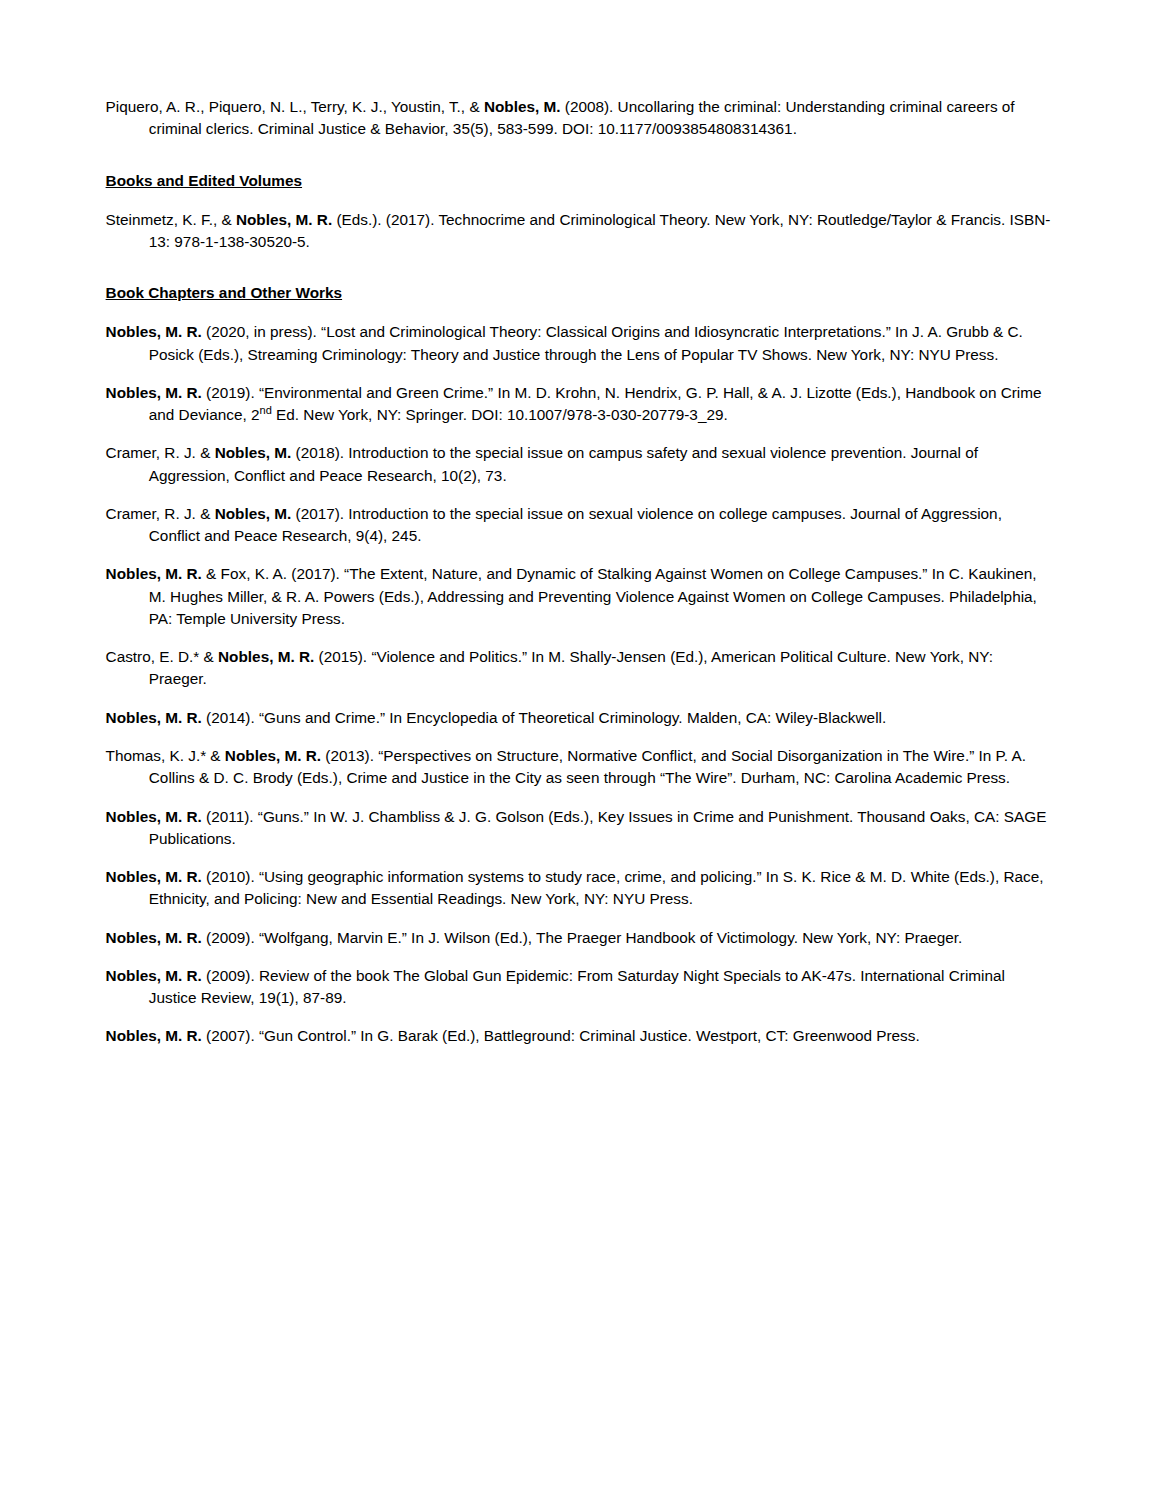Piquero, A. R., Piquero, N. L., Terry, K. J., Youstin, T., & Nobles, M. (2008). Uncollaring the criminal: Understanding criminal careers of criminal clerics. Criminal Justice & Behavior, 35(5), 583-599. DOI: 10.1177/0093854808314361.
Books and Edited Volumes
Steinmetz, K. F., & Nobles, M. R. (Eds.). (2017). Technocrime and Criminological Theory. New York, NY: Routledge/Taylor & Francis. ISBN-13: 978-1-138-30520-5.
Book Chapters and Other Works
Nobles, M. R. (2020, in press). “Lost and Criminological Theory: Classical Origins and Idiosyncratic Interpretations.” In J. A. Grubb & C. Posick (Eds.), Streaming Criminology: Theory and Justice through the Lens of Popular TV Shows. New York, NY: NYU Press.
Nobles, M. R. (2019). “Environmental and Green Crime.” In M. D. Krohn, N. Hendrix, G. P. Hall, & A. J. Lizotte (Eds.), Handbook on Crime and Deviance, 2nd Ed. New York, NY: Springer. DOI: 10.1007/978-3-030-20779-3_29.
Cramer, R. J. & Nobles, M. (2018). Introduction to the special issue on campus safety and sexual violence prevention. Journal of Aggression, Conflict and Peace Research, 10(2), 73.
Cramer, R. J. & Nobles, M. (2017). Introduction to the special issue on sexual violence on college campuses. Journal of Aggression, Conflict and Peace Research, 9(4), 245.
Nobles, M. R. & Fox, K. A. (2017). “The Extent, Nature, and Dynamic of Stalking Against Women on College Campuses.” In C. Kaukinen, M. Hughes Miller, & R. A. Powers (Eds.), Addressing and Preventing Violence Against Women on College Campuses. Philadelphia, PA: Temple University Press.
Castro, E. D.* & Nobles, M. R. (2015). “Violence and Politics.” In M. Shally-Jensen (Ed.), American Political Culture. New York, NY: Praeger.
Nobles, M. R. (2014). “Guns and Crime.” In Encyclopedia of Theoretical Criminology. Malden, CA: Wiley-Blackwell.
Thomas, K. J.* & Nobles, M. R. (2013). “Perspectives on Structure, Normative Conflict, and Social Disorganization in The Wire.” In P. A. Collins & D. C. Brody (Eds.), Crime and Justice in the City as seen through “The Wire”. Durham, NC: Carolina Academic Press.
Nobles, M. R. (2011). “Guns.” In W. J. Chambliss & J. G. Golson (Eds.), Key Issues in Crime and Punishment. Thousand Oaks, CA: SAGE Publications.
Nobles, M. R. (2010). “Using geographic information systems to study race, crime, and policing.” In S. K. Rice & M. D. White (Eds.), Race, Ethnicity, and Policing: New and Essential Readings. New York, NY: NYU Press.
Nobles, M. R. (2009). “Wolfgang, Marvin E.” In J. Wilson (Ed.), The Praeger Handbook of Victimology. New York, NY: Praeger.
Nobles, M. R. (2009). Review of the book The Global Gun Epidemic: From Saturday Night Specials to AK-47s. International Criminal Justice Review, 19(1), 87-89.
Nobles, M. R. (2007). “Gun Control.” In G. Barak (Ed.), Battleground: Criminal Justice. Westport, CT: Greenwood Press.